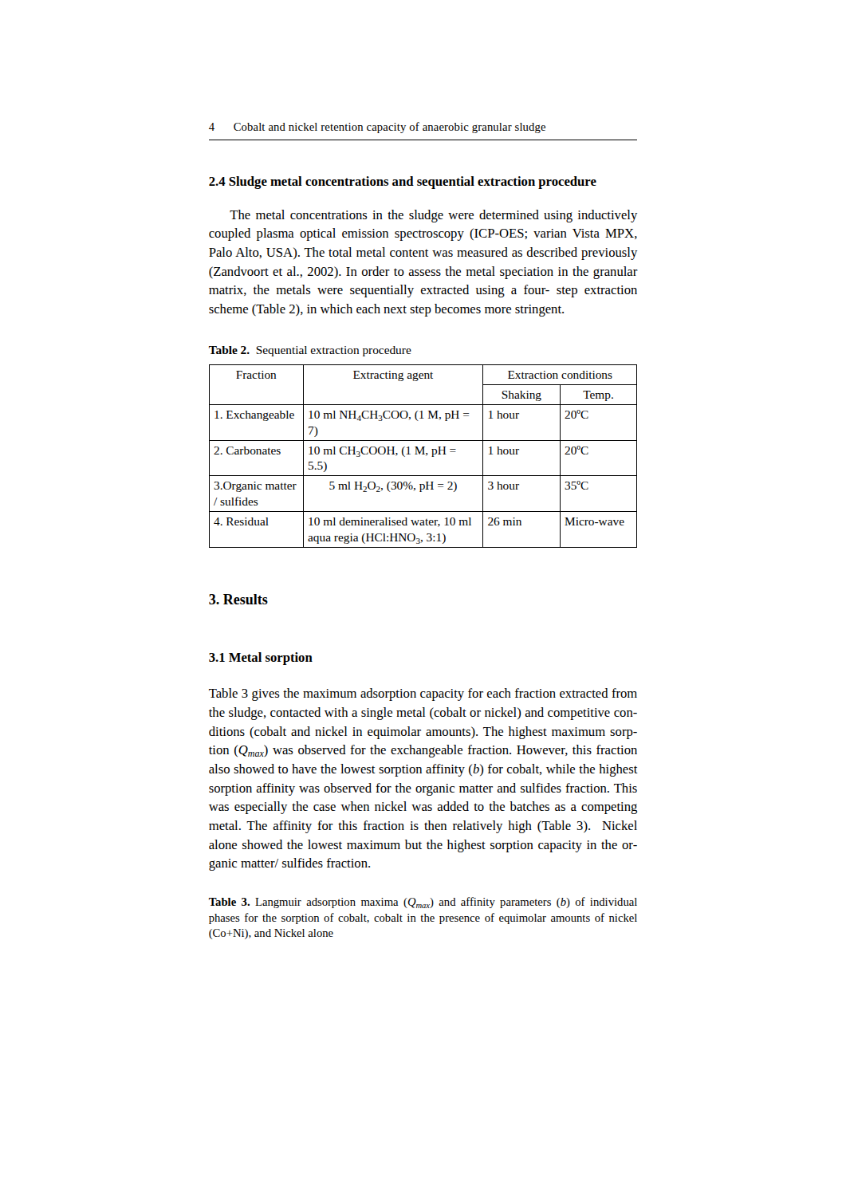4 Cobalt and nickel retention capacity of anaerobic granular sludge
2.4 Sludge metal concentrations and sequential extraction procedure
The metal concentrations in the sludge were determined using inductively coupled plasma optical emission spectroscopy (ICP-OES; varian Vista MPX, Palo Alto, USA). The total metal content was measured as described previously (Zandvoort et al., 2002). In order to assess the metal speciation in the granular matrix, the metals were sequentially extracted using a four- step extraction scheme (Table 2), in which each next step becomes more stringent.
Table 2. Sequential extraction procedure
| Fraction | Extracting agent | Extraction conditions |
| --- | --- | --- |
| Shaking | Temp. |
| 1. Exchangeable | 10 ml NH 4 CH 3 COO, (1 M, pH = 7) | 1 hour | 20ºC |
| 2. Carbonates | 10 ml CH 3 COOH, (1 M, pH = 5.5) | 1 hour | 20ºC |
| 3.Organic matter / sulfides | 5 ml H 2 O 2 , (30%, pH = 2) | 3 hour | 35ºC |
| 4. Residual | 10 ml demineralised water, 10 ml aqua regia (HCl:HNO 3 , 3:1) | 26 min | Micro-wave |
3. Results
3.1 Metal sorption
Table 3 gives the maximum adsorption capacity for each fraction extracted from the sludge, contacted with a single metal (cobalt or nickel) and competitive conditions (cobalt and nickel in equimolar amounts). The highest maximum sorption (Qmax) was observed for the exchangeable fraction. However, this fraction also showed to have the lowest sorption affinity (b) for cobalt, while the highest sorption affinity was observed for the organic matter and sulfides fraction. This was especially the case when nickel was added to the batches as a competing metal. The affinity for this fraction is then relatively high (Table 3). Nickel alone showed the lowest maximum but the highest sorption capacity in the organic matter/ sulfides fraction.
Table 3. Langmuir adsorption maxima (Qmax) and affinity parameters (b) of individual phases for the sorption of cobalt, cobalt in the presence of equimolar amounts of nickel (Co+Ni), and Nickel alone